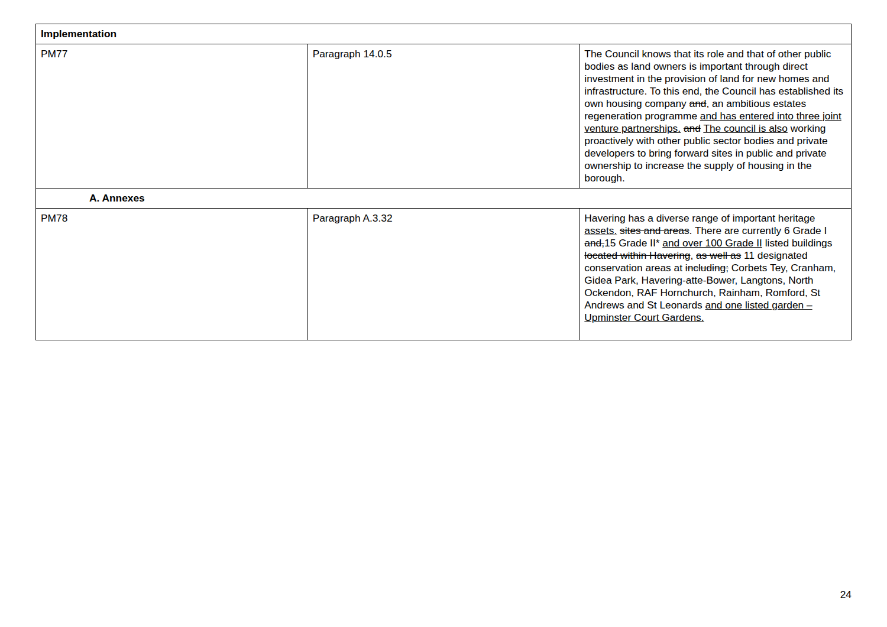| Implementation |
| PM77 | Paragraph 14.0.5 | The Council knows that its role and that of other public bodies as land owners is important through direct investment in the provision of land for new homes and infrastructure. To this end, the Council has established its own housing company and , an ambitious estates regeneration programme and has entered into three joint venture partnerships. and The council is also working proactively with other public sector bodies and private developers to bring forward sites in public and private ownership to increase the supply of housing in the borough. |
| A. Annexes |
| PM78 | Paragraph A.3.32 | Havering has a diverse range of important heritage assets. sites and areas . There are currently 6 Grade I and, 15 Grade II* and over 100 Grade II listed buildings located within Havering , as well as 11 designated conservation areas at including; Corbets Tey, Cranham, Gidea Park, Havering-atte-Bower, Langtons, North Ockendon, RAF Hornchurch, Rainham, Romford, St Andrews and St Leonards and one listed garden – Upminster Court Gardens. |
24